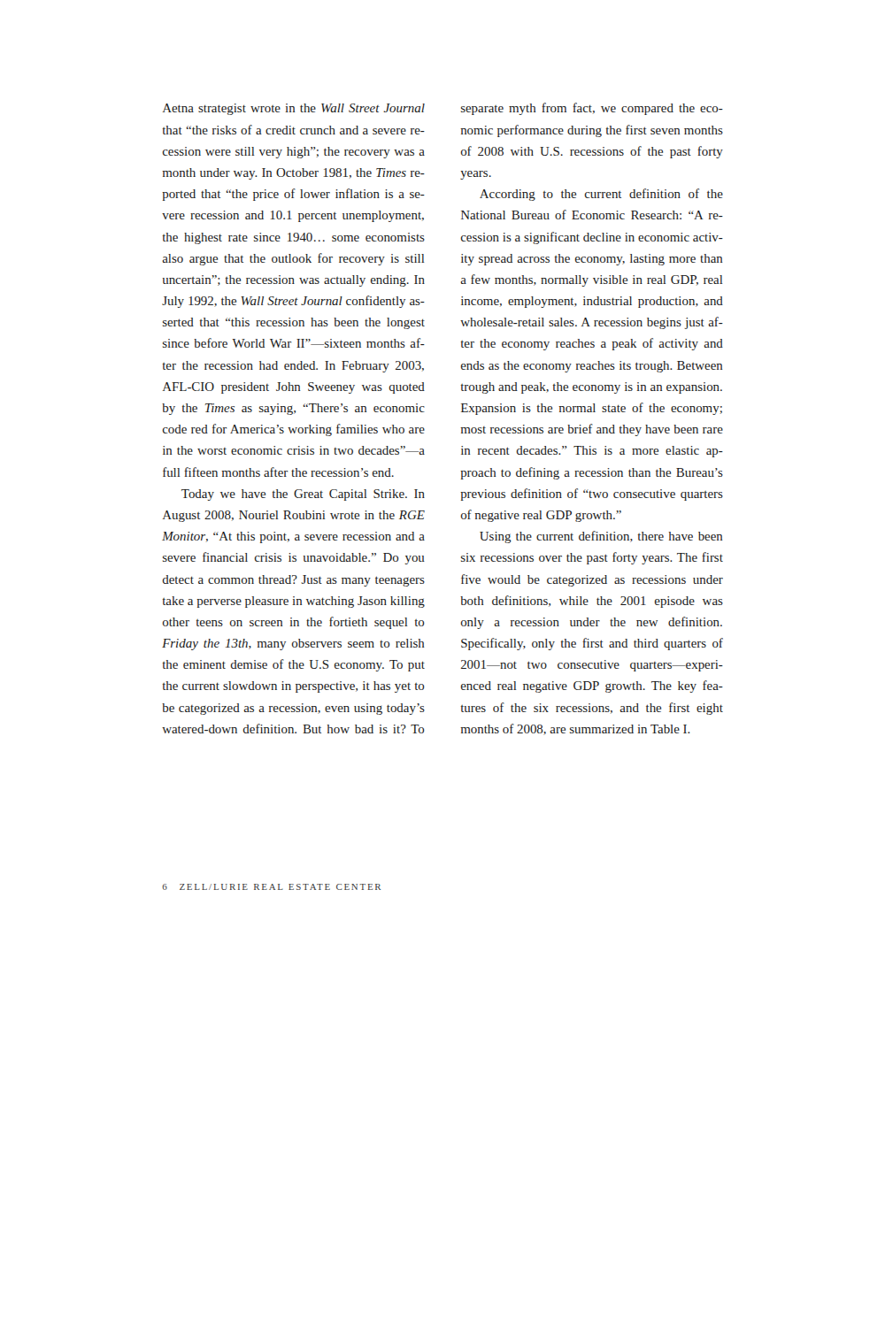Aetna strategist wrote in the Wall Street Journal that “the risks of a credit crunch and a severe recession were still very high”; the recovery was a month under way. In October 1981, the Times reported that “the price of lower inflation is a severe recession and 10.1 percent unemployment, the highest rate since 1940… some economists also argue that the outlook for recovery is still uncertain”; the recession was actually ending. In July 1992, the Wall Street Journal confidently asserted that “this recession has been the longest since before World War II”—sixteen months after the recession had ended. In February 2003, AFL-CIO president John Sweeney was quoted by the Times as saying, “There’s an economic code red for America’s working families who are in the worst economic crisis in two decades”—a full fifteen months after the recession’s end.
Today we have the Great Capital Strike. In August 2008, Nouriel Roubini wrote in the RGE Monitor, “At this point, a severe recession and a severe financial crisis is unavoidable.” Do you detect a common thread? Just as many teenagers take a perverse pleasure in watching Jason killing other teens on screen in the fortieth sequel to Friday the 13th, many observers seem to relish the eminent demise of the U.S economy. To put the current slowdown in perspective, it has yet to be categorized as a recession, even using today’s watered-down definition. But how bad is it? To separate myth from fact, we compared the economic performance during the first seven months of 2008 with U.S. recessions of the past forty years.
According to the current definition of the National Bureau of Economic Research: “A recession is a significant decline in economic activity spread across the economy, lasting more than a few months, normally visible in real GDP, real income, employment, industrial production, and wholesale-retail sales. A recession begins just after the economy reaches a peak of activity and ends as the economy reaches its trough. Between trough and peak, the economy is in an expansion. Expansion is the normal state of the economy; most recessions are brief and they have been rare in recent decades.” This is a more elastic approach to defining a recession than the Bureau’s previous definition of “two consecutive quarters of negative real GDP growth.”
Using the current definition, there have been six recessions over the past forty years. The first five would be categorized as recessions under both definitions, while the 2001 episode was only a recession under the new definition. Specifically, only the first and third quarters of 2001—not two consecutive quarters—experienced real negative GDP growth. The key features of the six recessions, and the first eight months of 2008, are summarized in Table I.
6 Zell/Lurie Real Estate Center